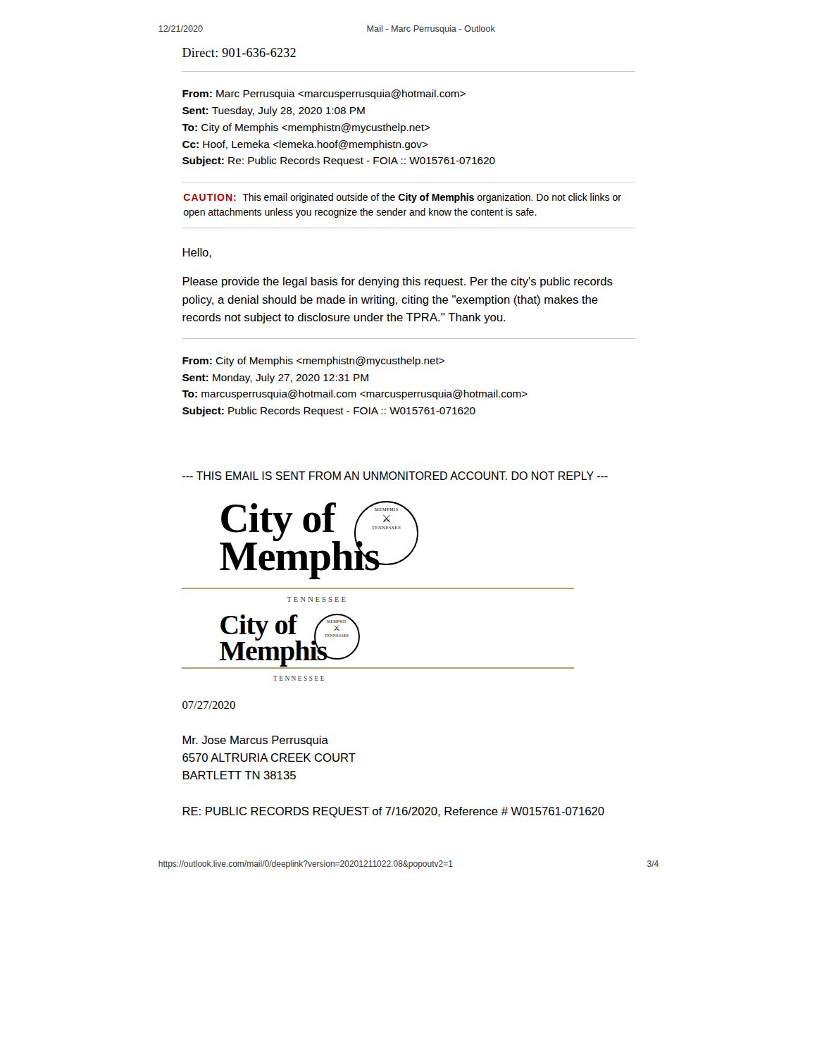12/21/2020
Mail - Marc Perrusquia - Outlook
Direct: 901-636-6232
From: Marc Perrusquia <marcusperrusquia@hotmail.com>
Sent: Tuesday, July 28, 2020 1:08 PM
To: City of Memphis <memphistn@mycusthelp.net>
Cc: Hoof, Lemeka <lemeka.hoof@memphistn.gov>
Subject: Re: Public Records Request - FOIA :: W015761-071620
CAUTION: This email originated outside of the City of Memphis organization. Do not click links or open attachments unless you recognize the sender and know the content is safe.
Hello,
Please provide the legal basis for denying this request. Per the city's public records policy, a denial should be made in writing, citing the "exemption (that) makes the records not subject to disclosure under the TPRA.'' Thank you.
From: City of Memphis <memphistn@mycusthelp.net>
Sent: Monday, July 27, 2020 12:31 PM
To: marcusperrusquia@hotmail.com <marcusperrusquia@hotmail.com>
Subject: Public Records Request - FOIA :: W015761-071620
--- THIS EMAIL IS SENT FROM AN UNMONITORED ACCOUNT. DO NOT REPLY ---
City of
Memphis
TENNESSEE
MEMPHIS
⚔
TENNESSEE
City of
Memphis
TENNESSEE
MEMPHIS
⚔
TENNESSEE
07/27/2020
Mr. Jose Marcus Perrusquia
6570 ALTRURIA CREEK COURT
BARTLETT TN 38135
RE: PUBLIC RECORDS REQUEST of 7/16/2020, Reference # W015761-071620
https://outlook.live.com/mail/0/deeplink?version=20201211022.08&popoutv2=1
3/4